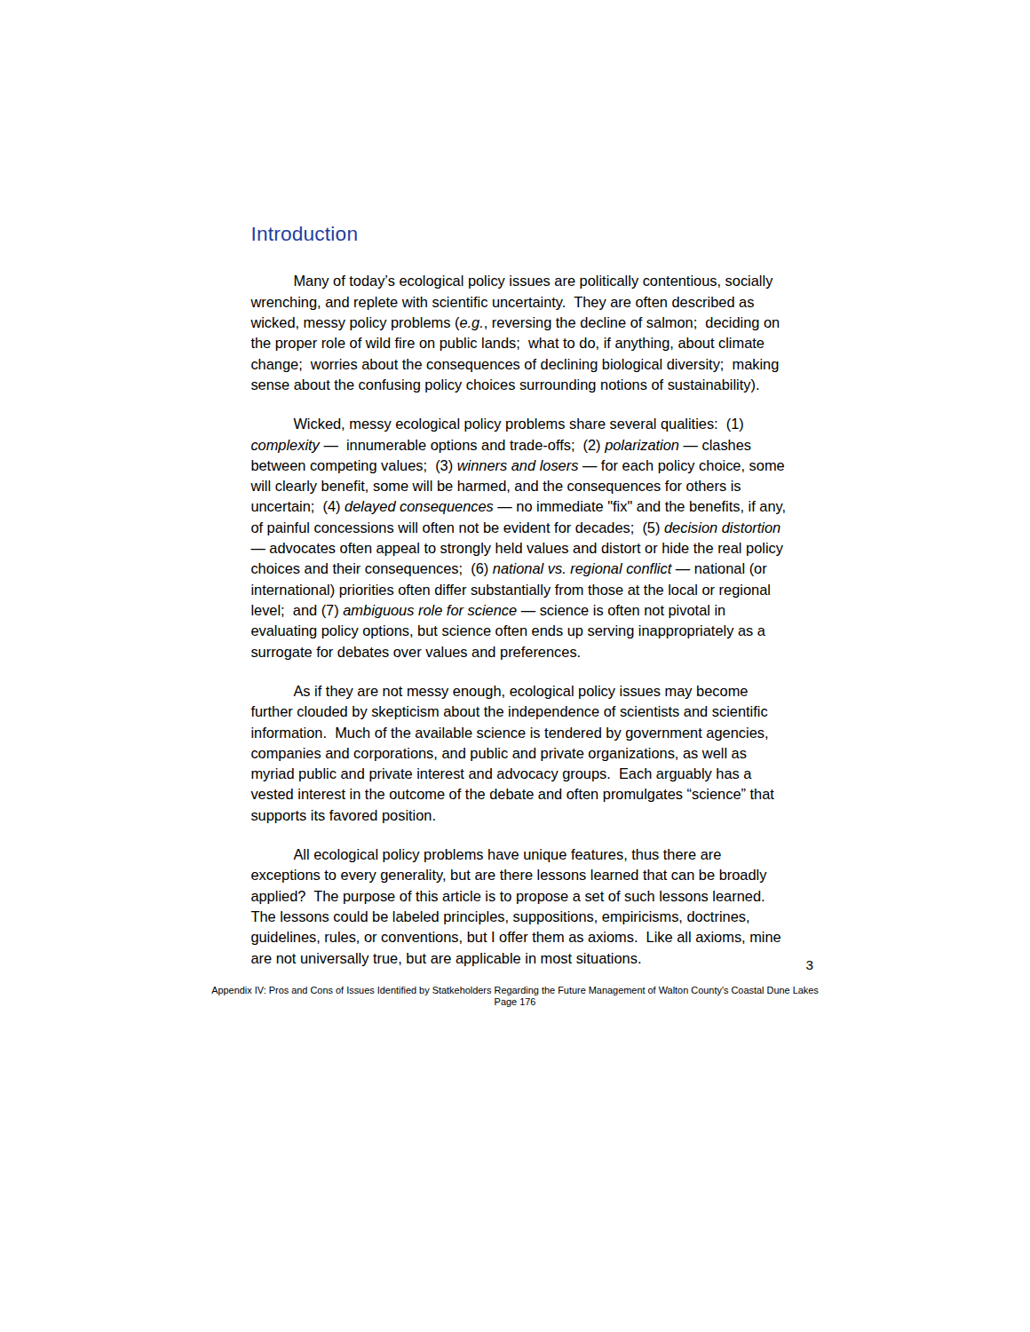Introduction
Many of today’s ecological policy issues are politically contentious, socially wrenching, and replete with scientific uncertainty. They are often described as wicked, messy policy problems (e.g., reversing the decline of salmon; deciding on the proper role of wild fire on public lands; what to do, if anything, about climate change; worries about the consequences of declining biological diversity; making sense about the confusing policy choices surrounding notions of sustainability).
Wicked, messy ecological policy problems share several qualities: (1) complexity — innumerable options and trade-offs; (2) polarization — clashes between competing values; (3) winners and losers — for each policy choice, some will clearly benefit, some will be harmed, and the consequences for others is uncertain; (4) delayed consequences — no immediate "fix" and the benefits, if any, of painful concessions will often not be evident for decades; (5) decision distortion — advocates often appeal to strongly held values and distort or hide the real policy choices and their consequences; (6) national vs. regional conflict — national (or international) priorities often differ substantially from those at the local or regional level; and (7) ambiguous role for science — science is often not pivotal in evaluating policy options, but science often ends up serving inappropriately as a surrogate for debates over values and preferences.
As if they are not messy enough, ecological policy issues may become further clouded by skepticism about the independence of scientists and scientific information. Much of the available science is tendered by government agencies, companies and corporations, and public and private organizations, as well as myriad public and private interest and advocacy groups. Each arguably has a vested interest in the outcome of the debate and often promulgates “science” that supports its favored position.
All ecological policy problems have unique features, thus there are exceptions to every generality, but are there lessons learned that can be broadly applied? The purpose of this article is to propose a set of such lessons learned. The lessons could be labeled principles, suppositions, empiricisms, doctrines, guidelines, rules, or conventions, but I offer them as axioms. Like all axioms, mine are not universally true, but are applicable in most situations.
3
Appendix IV: Pros and Cons of Issues Identified by Statkeholders Regarding the Future Management of Walton County's Coastal Dune Lakes
Page 176